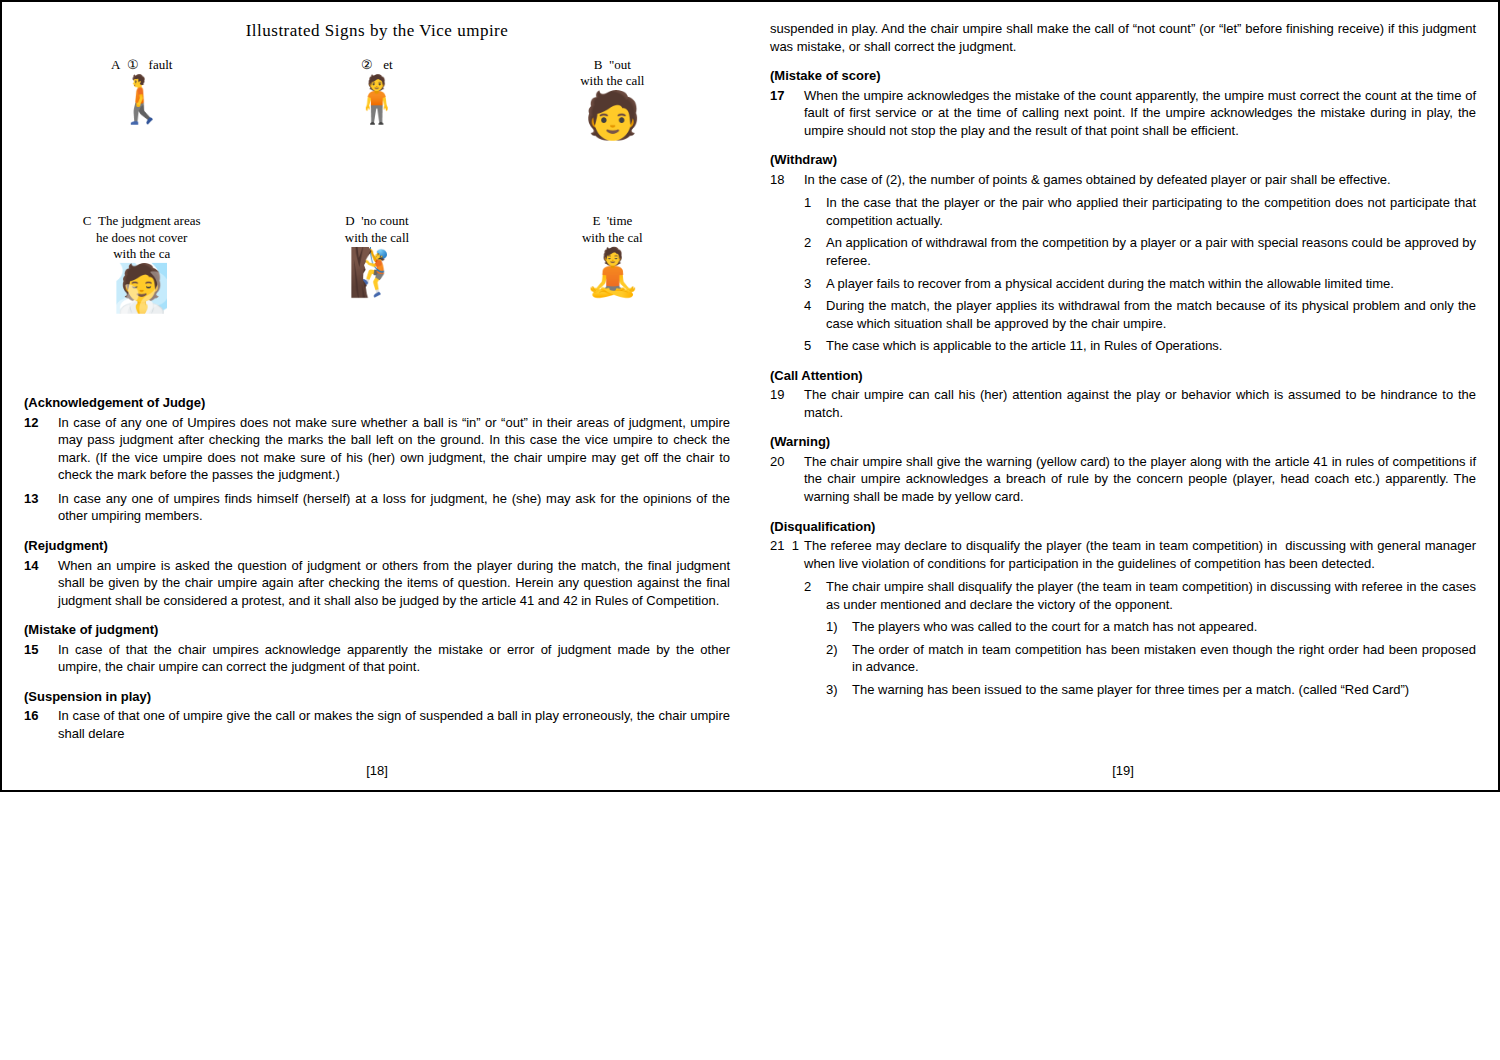Illustrated Signs by the Vice umpire
A ① fault 🚶
② et 🧍
B "out
with the call 🧑
C The judgment areas
he does not cover
with the ca 🧖
D 'no count
with the call 🧗
E 'time
with the cal 🧘
(Acknowledgement of Judge)
12
In case of any one of Umpires does not make sure whether a ball is “in” or “out” in their areas of judgment, umpire may pass judgment after checking the marks the ball left on the ground. In this case the vice umpire to check the mark. (If the vice umpire does not make sure of his (her) own judgment, the chair umpire may get off the chair to check the mark before the passes the judgment.)
13
In case any one of umpires finds himself (herself) at a loss for judgment, he (she) may ask for the opinions of the other umpiring members.
(Rejudgment)
14
When an umpire is asked the question of judgment or others from the player during the match, the final judgment shall be given by the chair umpire again after checking the items of question. Herein any question against the final judgment shall be considered a protest, and it shall also be judged by the article 41 and 42 in Rules of Competition.
(Mistake of judgment)
15
In case of that the chair umpires acknowledge apparently the mistake or error of judgment made by the other umpire, the chair umpire can correct the judgment of that point.
(Suspension in play)
16
In case of that one of umpire give the call or makes the sign of suspended a ball in play erroneously, the chair umpire shall delare
suspended in play. And the chair umpire shall make the call of “not count” (or “let” before finishing receive) if this judgment was mistake, or shall correct the judgment.
(Mistake of score)
17
When the umpire acknowledges the mistake of the count apparently, the umpire must correct the count at the time of fault of first service or at the time of calling next point. If the umpire acknowledges the mistake during in play, the umpire should not stop the play and the result of that point shall be efficient.
(Withdraw)
18
In the case of (2), the number of points & games obtained by defeated player or pair shall be effective.
1
In the case that the player or the pair who applied their participating to the competition does not participate that competition actually.
2
An application of withdrawal from the competition by a player or a pair with special reasons could be approved by referee.
3
A player fails to recover from a physical accident during the match within the allowable limited time.
4
During the match, the player applies its withdrawal from the match because of its physical problem and only the case which situation shall be approved by the chair umpire.
5
The case which is applicable to the article 11, in Rules of Operations.
(Call Attention)
19
The chair umpire can call his (her) attention against the play or behavior which is assumed to be hindrance to the match.
(Warning)
20
The chair umpire shall give the warning (yellow card) to the player along with the article 41 in rules of competitions if the chair umpire acknowledges a breach of rule by the concern people (player, head coach etc.) apparently. The warning shall be made by yellow card.
(Disqualification)
21 1
The referee may declare to disqualify the player (the team in team competition) in discussing with general manager when live violation of conditions for participation in the guidelines of competition has been detected.
2
The chair umpire shall disqualify the player (the team in team competition) in discussing with referee in the cases as under mentioned and declare the victory of the opponent.
1)
The players who was called to the court for a match has not appeared.
2)
The order of match in team competition has been mistaken even though the right order had been proposed in advance.
3)
The warning has been issued to the same player for three times per a match. (called “Red Card”)
[18]
[19]